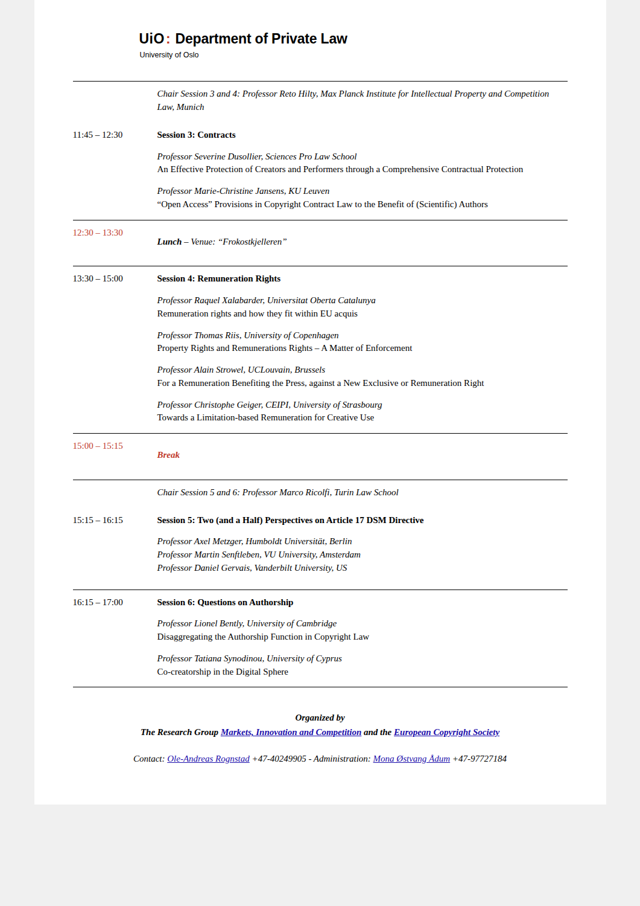UiO: Department of Private Law
University of Oslo
| | Chair Session 3 and 4: Professor Reto Hilty, Max Planck Institute for Intellectual Property and Competition Law, Munich |
| 11:45 – 12:30 | Session 3: Contracts Professor Severine Dusollier, Sciences Pro Law School An Effective Protection of Creators and Performers through a Comprehensive Contractual Protection Professor Marie-Christine Jansens, KU Leuven “Open Access” Provisions in Copyright Contract Law to the Benefit of (Scientific) Authors |
| 12:30 – 13:30 | Lunch – Venue: “Frokostkjelleren” |
| 13:30 – 15:00 | Session 4: Remuneration Rights Professor Raquel Xalabarder, Universitat Oberta Catalunya Remuneration rights and how they fit within EU acquis Professor Thomas Riis, University of Copenhagen Property Rights and Remunerations Rights – A Matter of Enforcement Professor Alain Strowel, UCLouvain, Brussels For a Remuneration Benefiting the Press, against a New Exclusive or Remuneration Right Professor Christophe Geiger, CEIPI, University of Strasbourg Towards a Limitation-based Remuneration for Creative Use |
| 15:00 – 15:15 | Break |
| | Chair Session 5 and 6: Professor Marco Ricolfi, Turin Law School |
| 15:15 – 16:15 | Session 5: Two (and a Half) Perspectives on Article 17 DSM Directive Professor Axel Metzger, Humboldt Universität, Berlin Professor Martin Senftleben, VU University, Amsterdam Professor Daniel Gervais, Vanderbilt University, US |
| 16:15 – 17:00 | Session 6: Questions on Authorship Professor Lionel Bently, University of Cambridge Disaggregating the Authorship Function in Copyright Law Professor Tatiana Synodinou, University of Cyprus Co-creatorship in the Digital Sphere |
Organized by
The Research Group Markets, Innovation and Competition and the European Copyright Society
Contact: Ole-Andreas Rognstad +47-40249905 - Administration: Mona Østvang Ådum +47-97727184